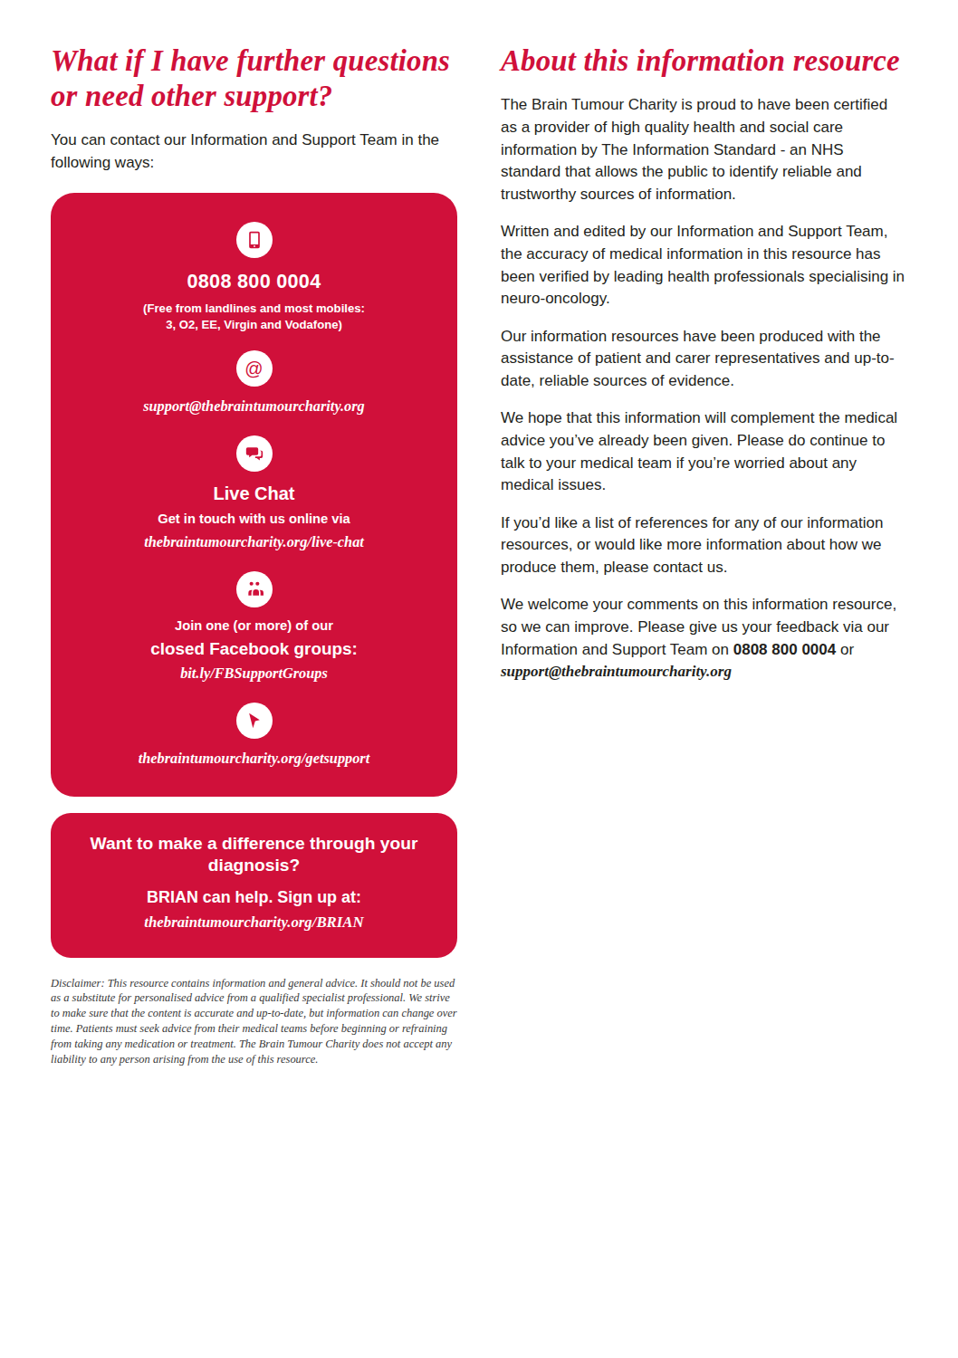What if I have further questions or need other support?
You can contact our Information and Support Team in the following ways:
0808 800 0004
(Free from landlines and most mobiles:
3, O2, EE, Virgin and Vodafone)
@
support@thebraintumourcharity.org
Live Chat
Get in touch with us online via
thebraintumourcharity.org/live-chat
Join one (or more) of our
closed Facebook groups:
bit.ly/FBSupportGroups
thebraintumourcharity.org/getsupport
Want to make a difference through your diagnosis?
BRIAN can help. Sign up at:
thebraintumourcharity.org/BRIAN
Disclaimer: This resource contains information and general advice. It should not be used as a substitute for personalised advice from a qualified specialist professional. We strive to make sure that the content is accurate and up-to-date, but information can change over time. Patients must seek advice from their medical teams before beginning or refraining from taking any medication or treatment. The Brain Tumour Charity does not accept any liability to any person arising from the use of this resource.
About this information resource
The Brain Tumour Charity is proud to have been certified as a provider of high quality health and social care information by The Information Standard - an NHS standard that allows the public to identify reliable and trustworthy sources of information.
Written and edited by our Information and Support Team, the accuracy of medical information in this resource has been verified by leading health professionals specialising in neuro-oncology.
Our information resources have been produced with the assistance of patient and carer representatives and up-to-date, reliable sources of evidence.
We hope that this information will complement the medical advice you’ve already been given. Please do continue to talk to your medical team if you’re worried about any medical issues.
If you’d like a list of references for any of our information resources, or would like more information about how we produce them, please contact us.
We welcome your comments on this information resource, so we can improve. Please give us your feedback via our Information and Support Team on 0808 800 0004 or support@thebraintumourcharity.org